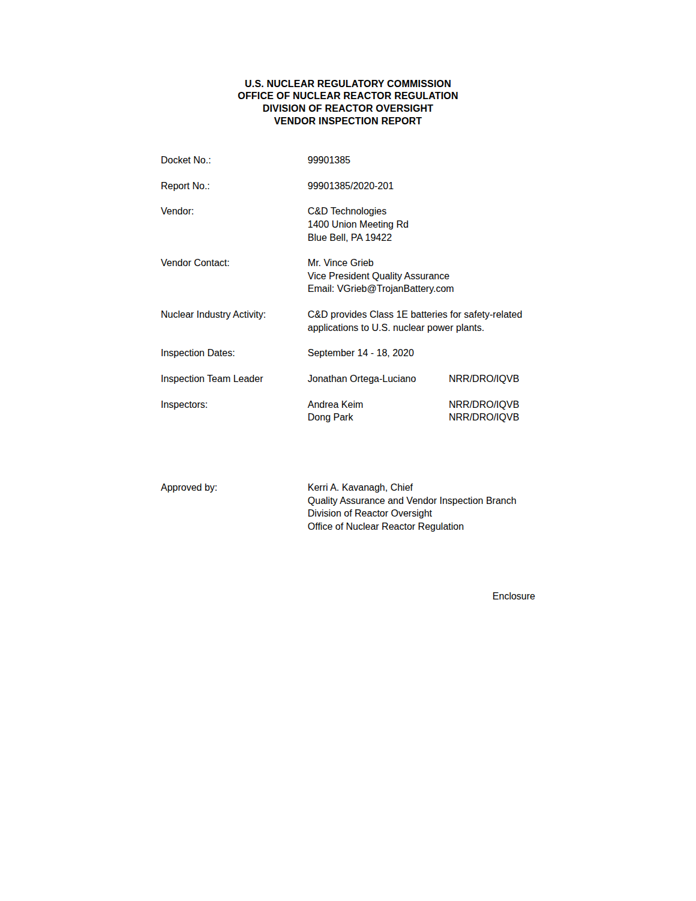U.S. NUCLEAR REGULATORY COMMISSION
OFFICE OF NUCLEAR REACTOR REGULATION
DIVISION OF REACTOR OVERSIGHT
VENDOR INSPECTION REPORT
| Docket No.: | 99901385 |
| Report No.: | 99901385/2020-201 |
| Vendor: | C&D Technologies 1400 Union Meeting Rd Blue Bell, PA 19422 |
| Vendor Contact: | Mr. Vince Grieb Vice President Quality Assurance Email: VGrieb@TrojanBattery.com |
| Nuclear Industry Activity: | C&D provides Class 1E batteries for safety-related applications to U.S. nuclear power plants. |
| Inspection Dates: | September 14 - 18, 2020 |
| Inspection Team Leader | Jonathan Ortega-Luciano NRR/DRO/IQVB |
| Inspectors: | Andrea Keim NRR/DRO/IQVB Dong Park NRR/DRO/IQVB |
| Approved by: | Kerri A. Kavanagh, Chief Quality Assurance and Vendor Inspection Branch Division of Reactor Oversight Office of Nuclear Reactor Regulation |
Enclosure